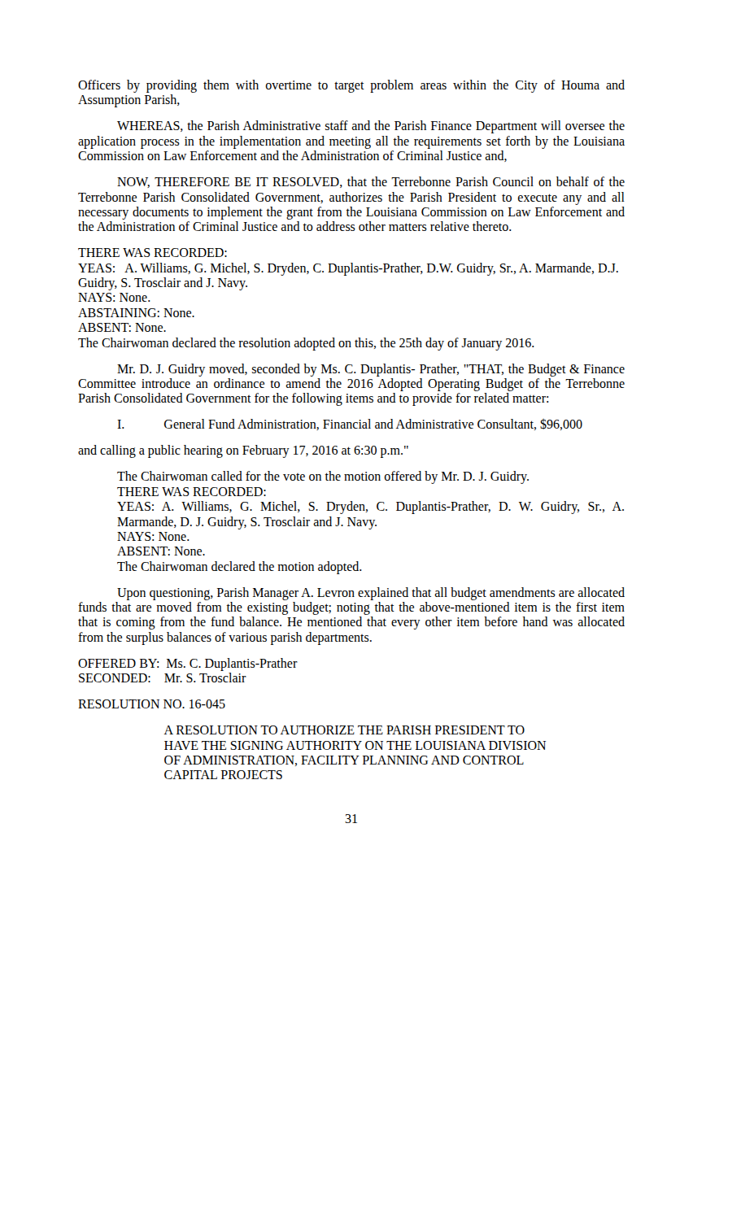Officers by providing them with overtime to target problem areas within the City of Houma and Assumption Parish,
WHEREAS, the Parish Administrative staff and the Parish Finance Department will oversee the application process in the implementation and meeting all the requirements set forth by the Louisiana Commission on Law Enforcement and the Administration of Criminal Justice and,
NOW, THEREFORE BE IT RESOLVED, that the Terrebonne Parish Council on behalf of the Terrebonne Parish Consolidated Government, authorizes the Parish President to execute any and all necessary documents to implement the grant from the Louisiana Commission on Law Enforcement and the Administration of Criminal Justice and to address other matters relative thereto.
THERE WAS RECORDED:
YEAS: A. Williams, G. Michel, S. Dryden, C. Duplantis-Prather, D.W. Guidry, Sr., A. Marmande, D.J. Guidry, S. Trosclair and J. Navy.
NAYS: None.
ABSTAINING: None.
ABSENT: None.
The Chairwoman declared the resolution adopted on this, the 25th day of January 2016.
Mr. D. J. Guidry moved, seconded by Ms. C. Duplantis- Prather, "THAT, the Budget & Finance Committee introduce an ordinance to amend the 2016 Adopted Operating Budget of the Terrebonne Parish Consolidated Government for the following items and to provide for related matter:
I. General Fund Administration, Financial and Administrative Consultant, $96,000
and calling a public hearing on February 17, 2016 at 6:30 p.m."
The Chairwoman called for the vote on the motion offered by Mr. D. J. Guidry.
THERE WAS RECORDED:
YEAS: A. Williams, G. Michel, S. Dryden, C. Duplantis-Prather, D. W. Guidry, Sr., A. Marmande, D. J. Guidry, S. Trosclair and J. Navy.
NAYS: None.
ABSENT: None.
The Chairwoman declared the motion adopted.
Upon questioning, Parish Manager A. Levron explained that all budget amendments are allocated funds that are moved from the existing budget; noting that the above-mentioned item is the first item that is coming from the fund balance. He mentioned that every other item before hand was allocated from the surplus balances of various parish departments.
OFFERED BY: Ms. C. Duplantis-Prather
SECONDED: Mr. S. Trosclair
RESOLUTION NO. 16-045
A RESOLUTION TO AUTHORIZE THE PARISH PRESIDENT TO
HAVE THE SIGNING AUTHORITY ON THE LOUISIANA DIVISION
OF ADMINISTRATION, FACILITY PLANNING AND CONTROL
CAPITAL PROJECTS
31